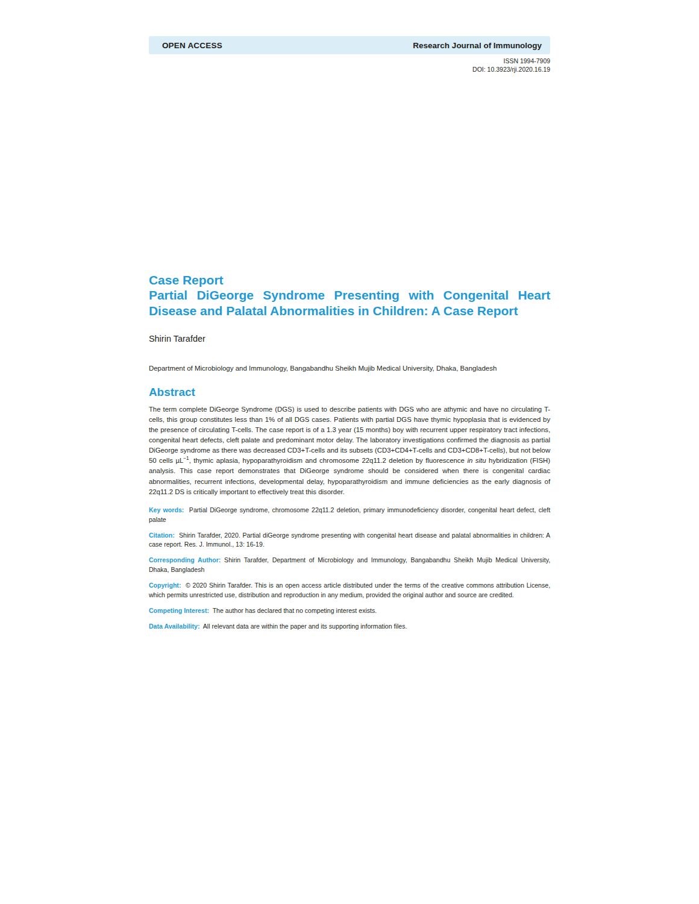OPEN ACCESS
Research Journal of Immunology
ISSN 1994-7909
DOI: 10.3923/rji.2020.16.19
Case Report
Partial DiGeorge Syndrome Presenting with Congenital Heart Disease and Palatal Abnormalities in Children: A Case Report
Shirin Tarafder
Department of Microbiology and Immunology, Bangabandhu Sheikh Mujib Medical University, Dhaka, Bangladesh
Abstract
The term complete DiGeorge Syndrome (DGS) is used to describe patients with DGS who are athymic and have no circulating T-cells, this group constitutes less than 1% of all DGS cases. Patients with partial DGS have thymic hypoplasia that is evidenced by the presence of circulating T-cells. The case report is of a 1.3 year (15 months) boy with recurrent upper respiratory tract infections, congenital heart defects, cleft palate and predominant motor delay. The laboratory investigations confirmed the diagnosis as partial DiGeorge syndrome as there was decreased CD3+T-cells and its subsets (CD3+CD4+T-cells and CD3+CD8+T-cells), but not below 50 cells µL−1, thymic aplasia, hypoparathyroidism and chromosome 22q11.2 deletion by fluorescence in situ hybridization (FISH) analysis. This case report demonstrates that DiGeorge syndrome should be considered when there is congenital cardiac abnormalities, recurrent infections, developmental delay, hypoparathyroidism and immune deficiencies as the early diagnosis of 22q11.2 DS is critically important to effectively treat this disorder.
Key words: Partial DiGeorge syndrome, chromosome 22q11.2 deletion, primary immunodeficiency disorder, congenital heart defect, cleft palate
Citation: Shirin Tarafder, 2020. Partial diGeorge syndrome presenting with congenital heart disease and palatal abnormalities in children: A case report. Res. J. Immunol., 13: 16-19.
Corresponding Author: Shirin Tarafder, Department of Microbiology and Immunology, Bangabandhu Sheikh Mujib Medical University, Dhaka, Bangladesh
Copyright: © 2020 Shirin Tarafder. This is an open access article distributed under the terms of the creative commons attribution License, which permits unrestricted use, distribution and reproduction in any medium, provided the original author and source are credited.
Competing Interest: The author has declared that no competing interest exists.
Data Availability: All relevant data are within the paper and its supporting information files.